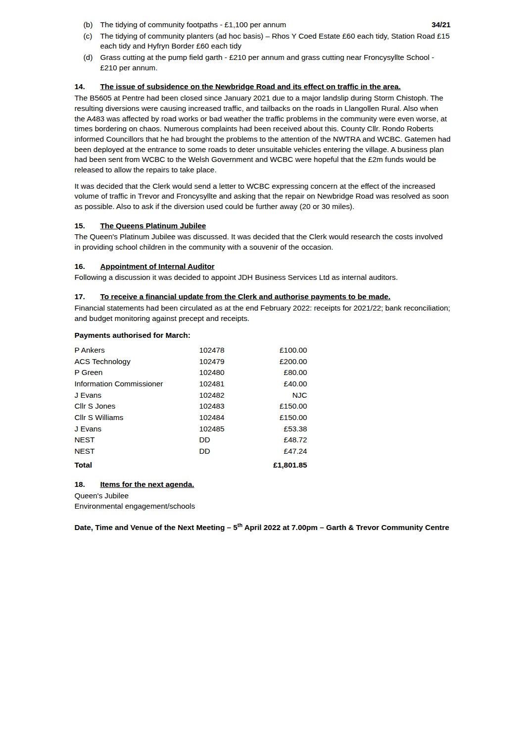(b) The tidying of community footpaths - £1,100 per annum 34/21
(c) The tidying of community planters (ad hoc basis) – Rhos Y Coed Estate £60 each tidy, Station Road £15 each tidy and Hyfryn Border £60 each tidy
(d) Grass cutting at the pump field garth - £210 per annum and grass cutting near Froncysyllte School -£210 per annum.
14. The issue of subsidence on the Newbridge Road and its effect on traffic in the area.
The B5605 at Pentre had been closed since January 2021 due to a major landslip during Storm Chistoph. The resulting diversions were causing increased traffic, and tailbacks on the roads in Llangollen Rural. Also when the A483 was affected by road works or bad weather the traffic problems in the community were even worse, at times bordering on chaos. Numerous complaints had been received about this. County Cllr. Rondo Roberts informed Councillors that he had brought the problems to the attention of the NWTRA and WCBC. Gatemen had been deployed at the entrance to some roads to deter unsuitable vehicles entering the village. A business plan had been sent from WCBC to the Welsh Government and WCBC were hopeful that the £2m funds would be released to allow the repairs to take place.
It was decided that the Clerk would send a letter to WCBC expressing concern at the effect of the increased volume of traffic in Trevor and Froncysyllte and asking that the repair on Newbridge Road was resolved as soon as possible. Also to ask if the diversion used could be further away (20 or 30 miles).
15. The Queens Platinum Jubilee
The Queen's Platinum Jubilee was discussed. It was decided that the Clerk would research the costs involved in providing school children in the community with a souvenir of the occasion.
16. Appointment of Internal Auditor
Following a discussion it was decided to appoint JDH Business Services Ltd as internal auditors.
17. To receive a financial update from the Clerk and authorise payments to be made.
Financial statements had been circulated as at the end February 2022: receipts for 2021/22; bank reconciliation; and budget monitoring against precept and receipts.
Payments authorised for March:
| P Ankers | 102478 | £100.00 |
| ACS Technology | 102479 | £200.00 |
| P Green | 102480 | £80.00 |
| Information Commissioner | 102481 | £40.00 |
| J Evans | 102482 | NJC |
| Cllr S Jones | 102483 | £150.00 |
| Cllr S Williams | 102484 | £150.00 |
| J Evans | 102485 | £53.38 |
| NEST | DD | £48.72 |
| NEST | DD | £47.24 |
| Total | | £1,801.85 |
18. Items for the next agenda.
Queen's Jubilee
Environmental engagement/schools
Date, Time and Venue of the Next Meeting – 5th April 2022 at 7.00pm – Garth & Trevor Community Centre